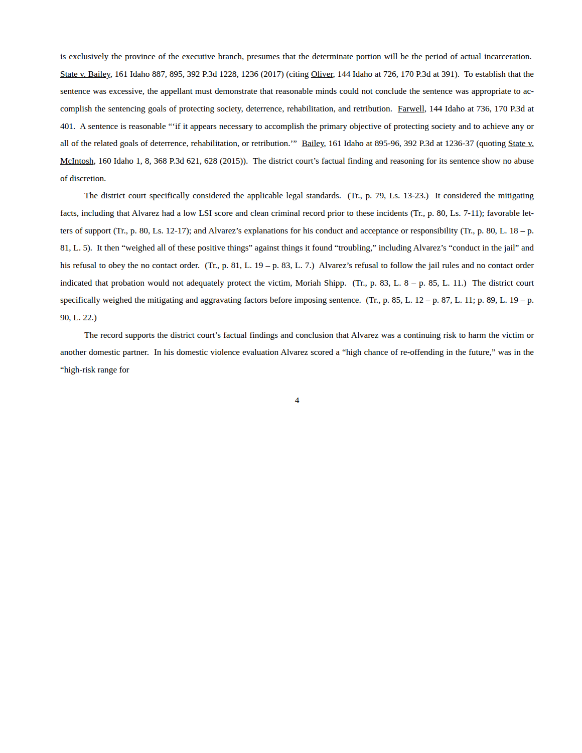is exclusively the province of the executive branch, presumes that the determinate portion will be the period of actual incarceration. State v. Bailey, 161 Idaho 887, 895, 392 P.3d 1228, 1236 (2017) (citing Oliver, 144 Idaho at 726, 170 P.3d at 391). To establish that the sentence was excessive, the appellant must demonstrate that reasonable minds could not conclude the sentence was appropriate to accomplish the sentencing goals of protecting society, deterrence, rehabilitation, and retribution. Farwell, 144 Idaho at 736, 170 P.3d at 401. A sentence is reasonable “‘if it appears necessary to accomplish the primary objective of protecting society and to achieve any or all of the related goals of deterrence, rehabilitation, or retribution.’” Bailey, 161 Idaho at 895-96, 392 P.3d at 1236-37 (quoting State v. McIntosh, 160 Idaho 1, 8, 368 P.3d 621, 628 (2015)). The district court’s factual finding and reasoning for its sentence show no abuse of discretion.
The district court specifically considered the applicable legal standards. (Tr., p. 79, Ls. 13-23.) It considered the mitigating facts, including that Alvarez had a low LSI score and clean criminal record prior to these incidents (Tr., p. 80, Ls. 7-11); favorable letters of support (Tr., p. 80, Ls. 12-17); and Alvarez’s explanations for his conduct and acceptance or responsibility (Tr., p. 80, L. 18 – p. 81, L. 5). It then “weighed all of these positive things” against things it found “troubling,” including Alvarez’s “conduct in the jail” and his refusal to obey the no contact order. (Tr., p. 81, L. 19 – p. 83, L. 7.) Alvarez’s refusal to follow the jail rules and no contact order indicated that probation would not adequately protect the victim, Moriah Shipp. (Tr., p. 83, L. 8 – p. 85, L. 11.) The district court specifically weighed the mitigating and aggravating factors before imposing sentence. (Tr., p. 85, L. 12 – p. 87, L. 11; p. 89, L. 19 – p. 90, L. 22.)
The record supports the district court’s factual findings and conclusion that Alvarez was a continuing risk to harm the victim or another domestic partner. In his domestic violence evaluation Alvarez scored a “high chance of re-offending in the future,” was in the “high-risk range for
4